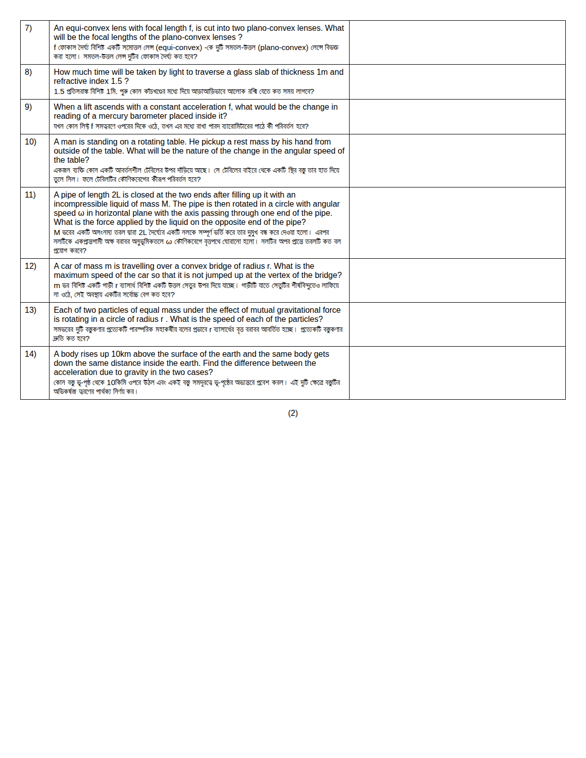| 7) | An equi-convex lens with focal length f, is cut into two plano-convex lenses. What will be the focal lengths of the plano-convex lenses ? f ফোকাস দৈর্ঘ্য বিশিষ্ট একটি সমোত্তল লেন্স (equi-convex) -কে দুটি সমতল-উত্তল (plano-convex) লেন্সে বিভক্ত করা হলো। সমতল-উত্তল লেন্স দুটির ফোকাস দৈর্ঘ্য কত হবে? | |
| 8) | How much time will be taken by light to traverse a glass slab of thickness 1m and refractive index 1.5 ? 1.5 প্রতিসরাঙ্ক বিশিষ্ট 1মি. পুরু কোন কাঁচখণ্ডের মধ্যে দিয়ে আড়াআড়িভাবে আলোক রশ্মি যেতে কত সময় লাগবে? | |
| 9) | When a lift ascends with a constant acceleration f, what would be the change in reading of a mercury barometer placed inside it? যখন কোন লিফ্ট f সমত্বরণে ওপরের দিকে ওঠে, তখন এর মধ্যে রাখা পারদ ব্যারোমিটারের পাঠে কী পরিবর্তন হবে? | |
| 10) | A man is standing on a rotating table. He pickup a rest mass by his hand from outside of the table. What will be the nature of the change in the angular speed of the table? একজন ব্যক্তি কোন একটি আবর্তনশীল টেবিলের উপর দাঁড়িয়ে আছে। সে টেবিলের বাইরে থেকে একটি স্থির বস্তু তার হাত দিয়ে তুলে নিল। ফলে টেবিলটির কৌণিকবেগের কীরূপ পরিবর্তন হবে? | |
| 11) | A pipe of length 2L is closed at the two ends after filling up it with an incompressible liquid of mass M. The pipe is then rotated in a circle with angular speed ω in horizontal plane with the axis passing through one end of the pipe. What is the force applied by the liquid on the opposite end of the pipe? M ভরের একটি অসংনম্য তরল দ্বারা 2L দৈর্ঘ্যের একটি নলকে সম্পূর্ণ ভর্তি করে তার দুমুখ বন্ধ করে দেওয়া হলো। এরপর নলটিকে একপ্রান্তগামী অক্ষ বরাবর অনুভূমিকতলে ω কৌণিকবেগে বৃত্তপথে ঘোরানো হলো। নলটির অপর প্রান্তে তরলটি কত বল প্রয়োগ করবে? | |
| 12) | A car of mass m is travelling over a convex bridge of radius r. What is the maximum speed of the car so that it is not jumped up at the vertex of the bridge? m ভর বিশিষ্ট একটি গাড়ী r ব্যাসার্ধ বিশিষ্ট একটি উত্তল সেতুর উপর দিয়ে যাচ্ছে। গাড়ীটি যাতে সেতুটির শীর্ষবিন্দুতেও লাফিয়ে না ওঠে, সেই অবস্থায় একটির সর্বোচ্চ বেগ কত হবে? | |
| 13) | Each of two particles of equal mass under the effect of mutual gravitational force is rotating in a circle of radius r . What is the speed of each of the particles? সমভরের দুটি বস্তুকণার প্রত্যেকটি পারস্পরিক মহাকর্ষীয় বলের প্রভাবে r ব্যাসার্ধের বৃত্ত বরাবর আবর্তিত হচ্ছে। প্রত্যেকটি বস্তুকণার দ্রুতি কত হবে? | |
| 14) | A body rises up 10km above the surface of the earth and the same body gets down the same distance inside the earth. Find the difference between the acceleration due to gravity in the two cases? কোন বস্তু ভূ-পৃষ্ঠ থেকে 10কিমি ওপরে উঠল এবং একই বস্তু সমদূরত্বে ভূ-পৃষ্ঠের অভ্যন্তরে প্রবেশ করল। এই দুটি ক্ষেত্রে বস্তুটির অভিকর্ষজ ত্বরণের পার্থক্য নির্ণয় কর। | |
(2)